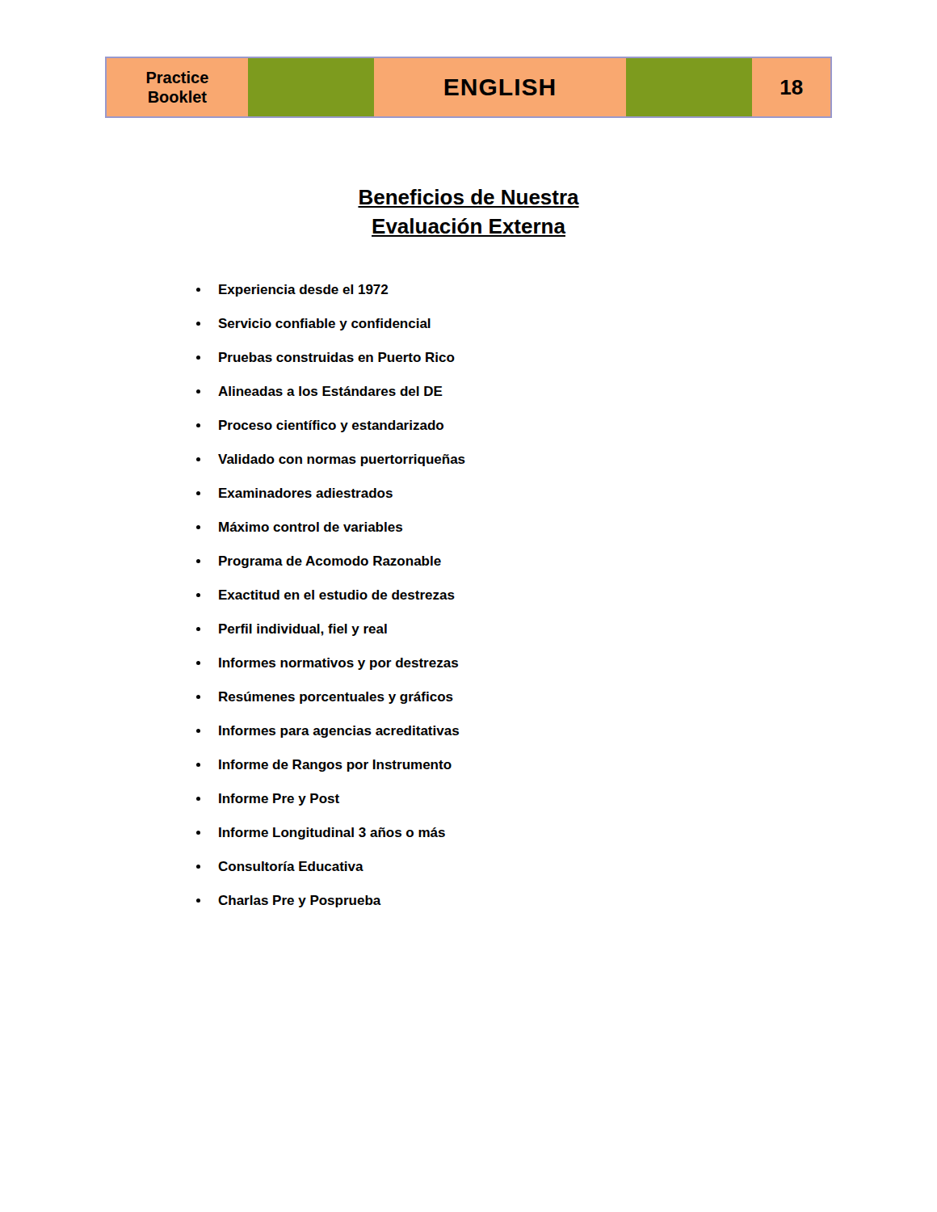| Practice Booklet | | ENGLISH | | 18 |
Beneficios de Nuestra
Evaluación Externa
Experiencia desde el 1972
Servicio confiable y confidencial
Pruebas construidas en Puerto Rico
Alineadas a los Estándares del DE
Proceso científico y estandarizado
Validado con normas puertorriqueñas
Examinadores adiestrados
Máximo control de variables
Programa de Acomodo Razonable
Exactitud en el estudio de destrezas
Perfil individual, fiel y real
Informes normativos y por destrezas
Resúmenes porcentuales y gráficos
Informes para agencias acreditativas
Informe de Rangos por Instrumento
Informe Pre y Post
Informe Longitudinal 3 años o más
Consultoría Educativa
Charlas Pre y Posprueba